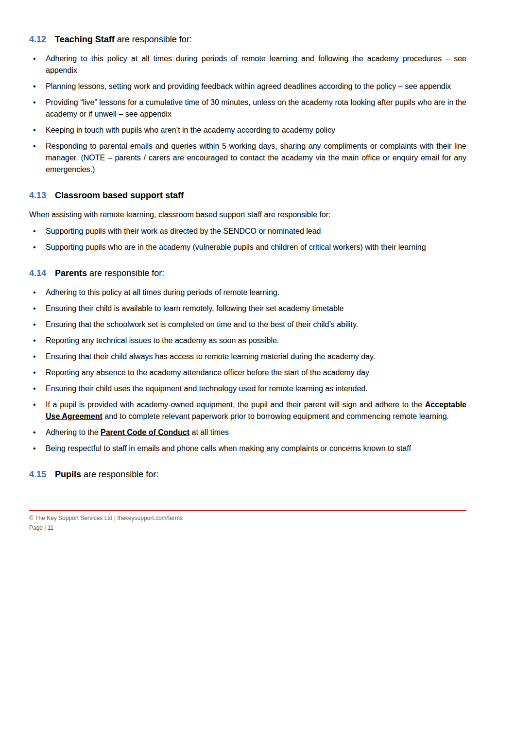4.12 Teaching Staff are responsible for:
Adhering to this policy at all times during periods of remote learning and following the academy procedures – see appendix
Planning lessons, setting work and providing feedback within agreed deadlines according to the policy – see appendix
Providing “live” lessons for a cumulative time of 30 minutes, unless on the academy rota looking after pupils who are in the academy or if unwell – see appendix
Keeping in touch with pupils who aren’t in the academy according to academy policy
Responding to parental emails and queries within 5 working days, sharing any compliments or complaints with their line manager. (NOTE – parents / carers are encouraged to contact the academy via the main office or enquiry email for any emergencies.)
4.13 Classroom based support staff
When assisting with remote learning, classroom based support staff are responsible for:
Supporting pupils with their work as directed by the SENDCO or nominated lead
Supporting pupils who are in the academy (vulnerable pupils and children of critical workers) with their learning
4.14 Parents are responsible for:
Adhering to this policy at all times during periods of remote learning.
Ensuring their child is available to learn remotely, following their set academy timetable
Ensuring that the schoolwork set is completed on time and to the best of their child’s ability.
Reporting any technical issues to the academy as soon as possible.
Ensuring that their child always has access to remote learning material during the academy day.
Reporting any absence to the academy attendance officer before the start of the academy day
Ensuring their child uses the equipment and technology used for remote learning as intended.
If a pupil is provided with academy-owned equipment, the pupil and their parent will sign and adhere to the Acceptable Use Agreement and to complete relevant paperwork prior to borrowing equipment and commencing remote learning.
Adhering to the Parent Code of Conduct at all times
Being respectful to staff in emails and phone calls when making any complaints or concerns known to staff
4.15 Pupils are responsible for:
© The Key Support Services Ltd | thekeysupport.com/terms
Page | 11